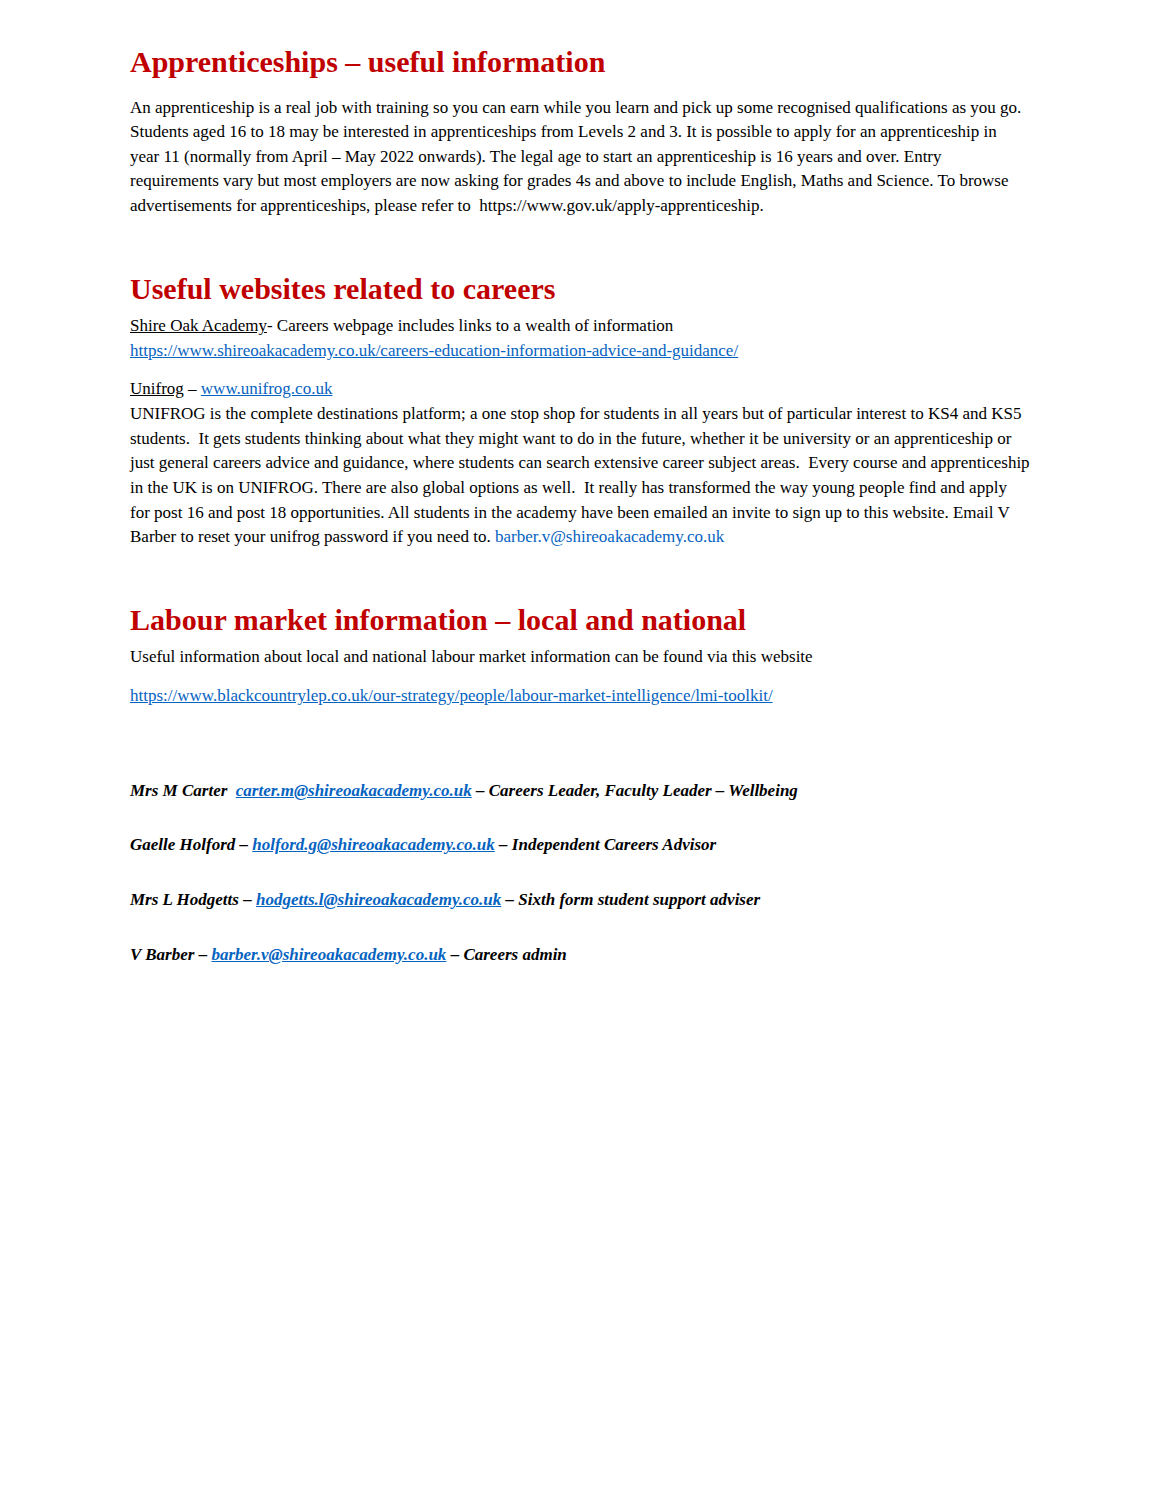Apprenticeships – useful information
An apprenticeship is a real job with training so you can earn while you learn and pick up some recognised qualifications as you go. Students aged 16 to 18 may be interested in apprenticeships from Levels 2 and 3. It is possible to apply for an apprenticeship in year 11 (normally from April – May 2022 onwards). The legal age to start an apprenticeship is 16 years and over. Entry requirements vary but most employers are now asking for grades 4s and above to include English, Maths and Science. To browse advertisements for apprenticeships, please refer to https://www.gov.uk/apply-apprenticeship.
Useful websites related to careers
Shire Oak Academy- Careers webpage includes links to a wealth of information
https://www.shireoakacademy.co.uk/careers-education-information-advice-and-guidance/
Unifrog – www.unifrog.co.uk
UNIFROG is the complete destinations platform; a one stop shop for students in all years but of particular interest to KS4 and KS5 students. It gets students thinking about what they might want to do in the future, whether it be university or an apprenticeship or just general careers advice and guidance, where students can search extensive career subject areas. Every course and apprenticeship in the UK is on UNIFROG. There are also global options as well. It really has transformed the way young people find and apply for post 16 and post 18 opportunities. All students in the academy have been emailed an invite to sign up to this website. Email V Barber to reset your unifrog password if you need to. barber.v@shireoakacademy.co.uk
Labour market information – local and national
Useful information about local and national labour market information can be found via this website
https://www.blackcountrylep.co.uk/our-strategy/people/labour-market-intelligence/lmi-toolkit/
Mrs M Carter carter.m@shireoakacademy.co.uk – Careers Leader, Faculty Leader – Wellbeing
Gaelle Holford – holford.g@shireoakacademy.co.uk – Independent Careers Advisor
Mrs L Hodgetts – hodgetts.l@shireoakacademy.co.uk – Sixth form student support adviser
V Barber – barber.v@shireoakacademy.co.uk – Careers admin